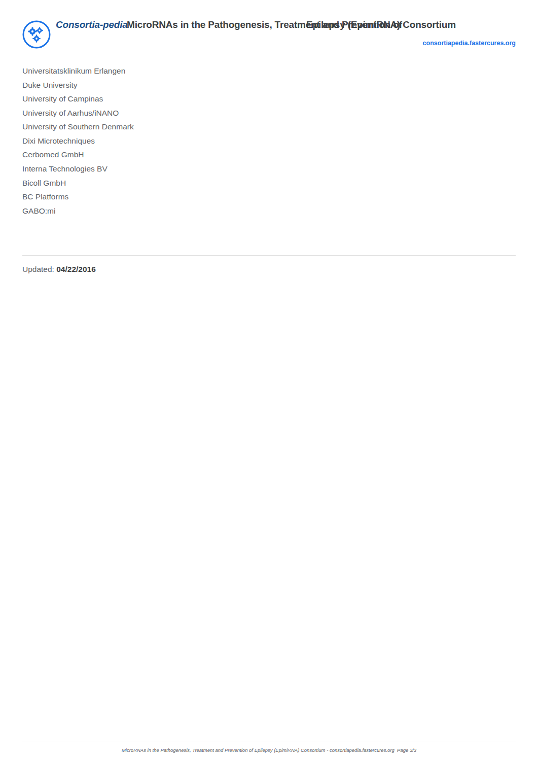Consortia-pedia MicroRNAs in the Pathogenesis, Treatment and Prevention of Epilepsy (EpimiRNA) Consortium
consortiapedia.fastercures.org
Universitatsklinikum Erlangen
Duke University
University of Campinas
University of Aarhus/iNANO
University of Southern Denmark
Dixi Microtechniques
Cerbomed GmbH
Interna Technologies BV
Bicoll GmbH
BC Platforms
GABO:mi
Updated: 04/22/2016
MicroRNAs in the Pathogenesis, Treatment and Prevention of Epilepsy (EpimiRNA) Consortium - consortiapedia.fastercures.org Page 3/3